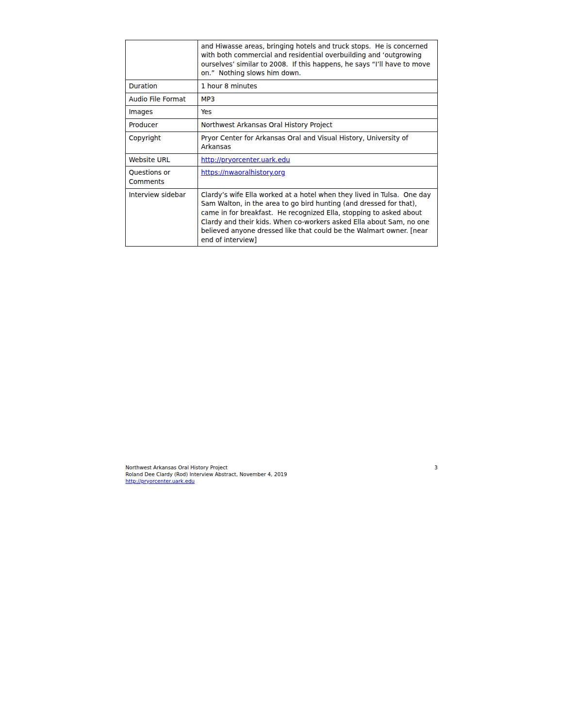| | and Hiwasse areas, bringing hotels and truck stops. He is concerned with both commercial and residential overbuilding and ‘outgrowing ourselves’ similar to 2008. If this happens, he says “I’ll have to move on.” Nothing slows him down. |
| Duration | 1 hour 8 minutes |
| Audio File Format | MP3 |
| Images | Yes |
| Producer | Northwest Arkansas Oral History Project |
| Copyright | Pryor Center for Arkansas Oral and Visual History, University of Arkansas |
| Website URL | http://pryorcenter.uark.edu |
| Questions or Comments | https://nwaoralhistory.org |
| Interview sidebar | Clardy’s wife Ella worked at a hotel when they lived in Tulsa. One day Sam Walton, in the area to go bird hunting (and dressed for that), came in for breakfast. He recognized Ella, stopping to asked about Clardy and their kids. When co-workers asked Ella about Sam, no one believed anyone dressed like that could be the Walmart owner. [near end of interview] |
Northwest Arkansas Oral History Project
Roland Dee Clardy (Rod) Interview Abstract, November 4, 2019
http://pryorcenter.uark.edu
3